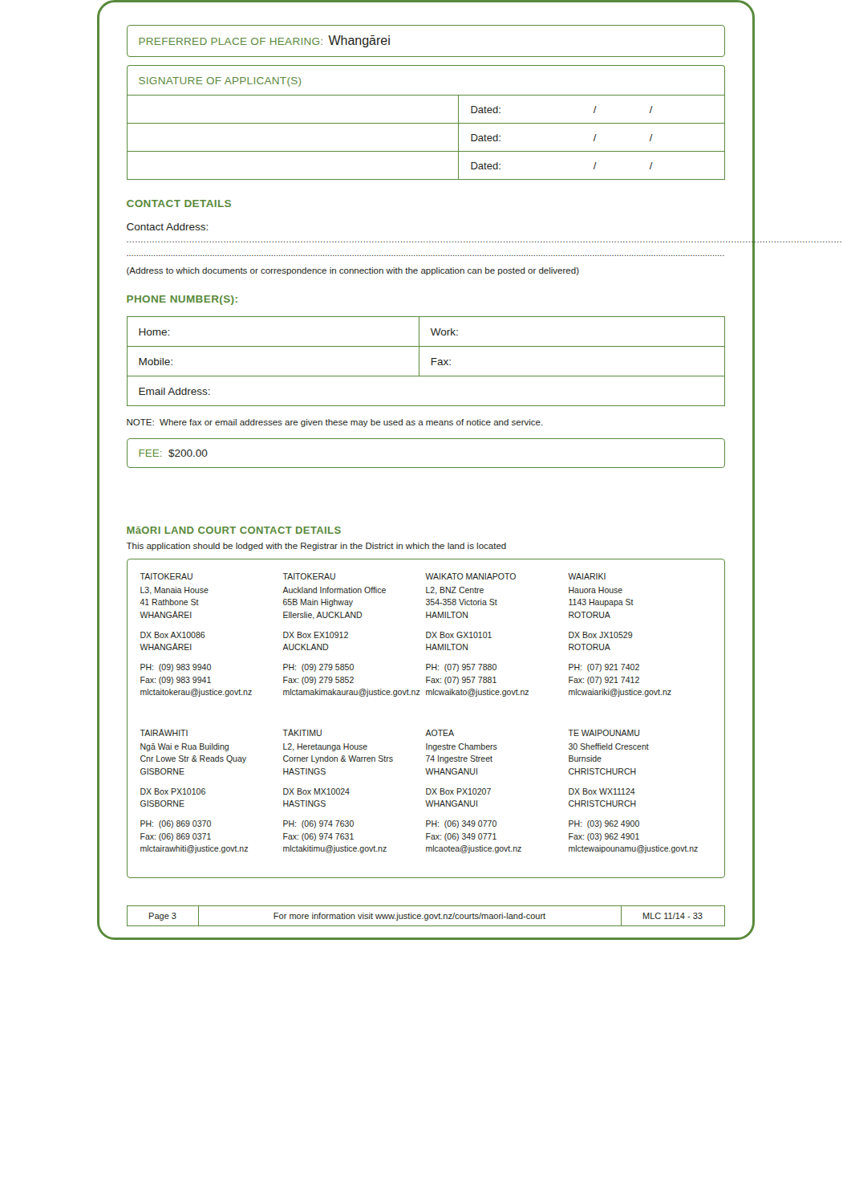PREFERRED PLACE OF HEARING: Whangārei
SIGNATURE OF APPLICANT(S)
| | Dated: / / |
| | Dated: / / |
| | Dated: / / |
CONTACT DETAILS
Contact Address: ...........................................................................................................................................................................................................................................................
..................................................................................................................................................................................................................................................................................................
(Address to which documents or correspondence in connection with the application can be posted or delivered)
PHONE NUMBER(S):
| Home: | Work: |
| Mobile: | Fax: |
| Email Address: |
NOTE: Where fax or email addresses are given these may be used as a means of notice and service.
FEE: $200.00
MāORI LAND COURT CONTACT DETAILS
This application should be lodged with the Registrar in the District in which the land is located
| TAITOKERAU L3, Manaia House 41 Rathbone St WHANGĀREI DX Box AX10086 WHANGĀREI PH: (09) 983 9940 Fax: (09) 983 9941 mlctaitokerau@justice.govt.nz | TAITOKERAU Auckland Information Office 65B Main Highway Ellerslie, AUCKLAND DX Box EX10912 AUCKLAND PH: (09) 279 5850 Fax: (09) 279 5852 mlctamakimakaurau@justice.govt.nz | WAIKATO MANIAPOTO L2, BNZ Centre 354-358 Victoria St HAMILTON DX Box GX10101 HAMILTON PH: (07) 957 7880 Fax: (07) 957 7881 mlcwaikato@justice.govt.nz | WAIARIKI Hauora House 1143 Haupapa St ROTORUA DX Box JX10529 ROTORUA PH: (07) 921 7402 Fax: (07) 921 7412 mlcwaiariki@justice.govt.nz |
| TAIRĀWHITI Ngā Wai e Rua Building Cnr Lowe Str & Reads Quay GISBORNE DX Box PX10106 GISBORNE PH: (06) 869 0370 Fax: (06) 869 0371 mlctairawhiti@justice.govt.nz | TĀKITIMU L2, Heretaunga House Corner Lyndon & Warren Strs HASTINGS DX Box MX10024 HASTINGS PH: (06) 974 7630 Fax: (06) 974 7631 mlctakitimu@justice.govt.nz | AOTEA Ingestre Chambers 74 Ingestre Street WHANGANUI DX Box PX10207 WHANGANUI PH: (06) 349 0770 Fax: (06) 349 0771 mlcaotea@justice.govt.nz | TE WAIPOUNAMU 30 Sheffield Crescent Burnside CHRISTCHURCH DX Box WX11124 CHRISTCHURCH PH: (03) 962 4900 Fax: (03) 962 4901 mlctewaipounamu@justice.govt.nz |
Page 3
For more information visit www.justice.govt.nz/courts/maori-land-court
MLC 11/14 - 33